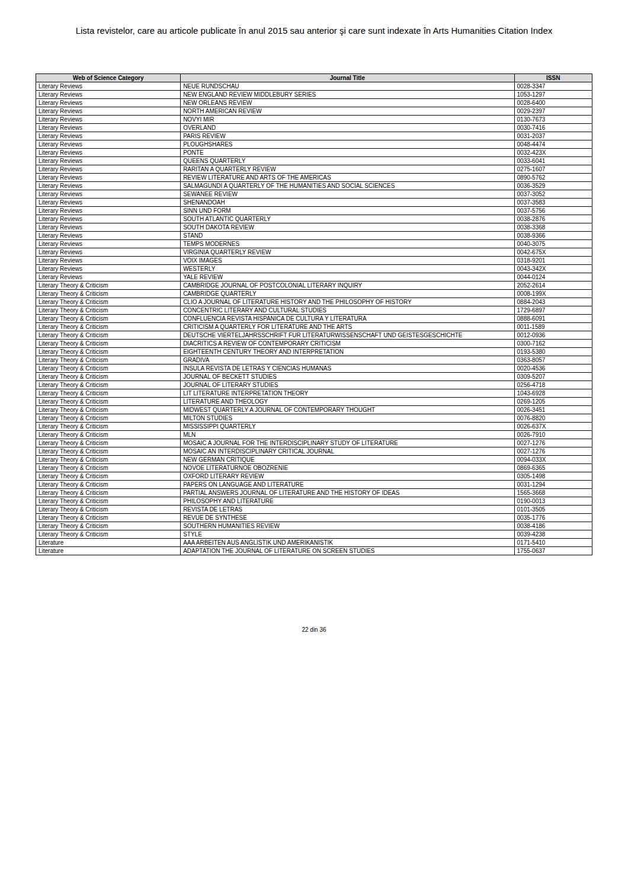Lista revistelor, care au articole publicate în anul 2015 sau anterior şi care sunt indexate în Arts Humanities Citation Index
| Web of Science Category | Journal Title | ISSN |
| --- | --- | --- |
| Literary Reviews | NEUE RUNDSCHAU | 0028-3347 |
| Literary Reviews | NEW ENGLAND REVIEW MIDDLEBURY SERIES | 1053-1297 |
| Literary Reviews | NEW ORLEANS REVIEW | 0028-6400 |
| Literary Reviews | NORTH AMERICAN REVIEW | 0029-2397 |
| Literary Reviews | NOVYI MIR | 0130-7673 |
| Literary Reviews | OVERLAND | 0030-7416 |
| Literary Reviews | PARIS REVIEW | 0031-2037 |
| Literary Reviews | PLOUGHSHARES | 0048-4474 |
| Literary Reviews | PONTE | 0032-423X |
| Literary Reviews | QUEENS QUARTERLY | 0033-6041 |
| Literary Reviews | RARITAN A QUARTERLY REVIEW | 0275-1607 |
| Literary Reviews | REVIEW LITERATURE AND ARTS OF THE AMERICAS | 0890-5762 |
| Literary Reviews | SALMAGUNDI A QUARTERLY OF THE HUMANITIES AND SOCIAL SCIENCES | 0036-3529 |
| Literary Reviews | SEWANEE REVIEW | 0037-3052 |
| Literary Reviews | SHENANDOAH | 0037-3583 |
| Literary Reviews | SINN UND FORM | 0037-5756 |
| Literary Reviews | SOUTH ATLANTIC QUARTERLY | 0038-2876 |
| Literary Reviews | SOUTH DAKOTA REVIEW | 0038-3368 |
| Literary Reviews | STAND | 0038-9366 |
| Literary Reviews | TEMPS MODERNES | 0040-3075 |
| Literary Reviews | VIRGINIA QUARTERLY REVIEW | 0042-675X |
| Literary Reviews | VOIX IMAGES | 0318-9201 |
| Literary Reviews | WESTERLY | 0043-342X |
| Literary Reviews | YALE REVIEW | 0044-0124 |
| Literary Theory & Criticism | CAMBRIDGE JOURNAL OF POSTCOLONIAL LITERARY INQUIRY | 2052-2614 |
| Literary Theory & Criticism | CAMBRIDGE QUARTERLY | 0008-199X |
| Literary Theory & Criticism | CLIO A JOURNAL OF LITERATURE HISTORY AND THE PHILOSOPHY OF HISTORY | 0884-2043 |
| Literary Theory & Criticism | CONCENTRIC LITERARY AND CULTURAL STUDIES | 1729-6897 |
| Literary Theory & Criticism | CONFLUENCIA REVISTA HISPANICA DE CULTURA Y LITERATURA | 0888-6091 |
| Literary Theory & Criticism | CRITICISM A QUARTERLY FOR LITERATURE AND THE ARTS | 0011-1589 |
| Literary Theory & Criticism | DEUTSCHE VIERTELJAHRSSCHRIFT FUR LITERATURWISSENSCHAFT UND GEISTESGESCHICHTE | 0012-0936 |
| Literary Theory & Criticism | DIACRITICS A REVIEW OF CONTEMPORARY CRITICISM | 0300-7162 |
| Literary Theory & Criticism | EIGHTEENTH CENTURY THEORY AND INTERPRETATION | 0193-5380 |
| Literary Theory & Criticism | GRADIVA | 0363-8057 |
| Literary Theory & Criticism | INSULA REVISTA DE LETRAS Y CIENCIAS HUMANAS | 0020-4536 |
| Literary Theory & Criticism | JOURNAL OF BECKETT STUDIES | 0309-5207 |
| Literary Theory & Criticism | JOURNAL OF LITERARY STUDIES | 0256-4718 |
| Literary Theory & Criticism | LIT LITERATURE INTERPRETATION THEORY | 1043-6928 |
| Literary Theory & Criticism | LITERATURE AND THEOLOGY | 0269-1205 |
| Literary Theory & Criticism | MIDWEST QUARTERLY A JOURNAL OF CONTEMPORARY THOUGHT | 0026-3451 |
| Literary Theory & Criticism | MILTON STUDIES | 0076-8820 |
| Literary Theory & Criticism | MISSISSIPPI QUARTERLY | 0026-637X |
| Literary Theory & Criticism | MLN | 0026-7910 |
| Literary Theory & Criticism | MOSAIC A JOURNAL FOR THE INTERDISCIPLINARY STUDY OF LITERATURE | 0027-1276 |
| Literary Theory & Criticism | MOSAIC AN INTERDISCIPLINARY CRITICAL JOURNAL | 0027-1276 |
| Literary Theory & Criticism | NEW GERMAN CRITIQUE | 0094-033X |
| Literary Theory & Criticism | NOVOE LITERATURNOE OBOZRENIE | 0869-6365 |
| Literary Theory & Criticism | OXFORD LITERARY REVIEW | 0305-1498 |
| Literary Theory & Criticism | PAPERS ON LANGUAGE AND LITERATURE | 0031-1294 |
| Literary Theory & Criticism | PARTIAL ANSWERS JOURNAL OF LITERATURE AND THE HISTORY OF IDEAS | 1565-3668 |
| Literary Theory & Criticism | PHILOSOPHY AND LITERATURE | 0190-0013 |
| Literary Theory & Criticism | REVISTA DE LETRAS | 0101-3505 |
| Literary Theory & Criticism | REVUE DE SYNTHESE | 0035-1776 |
| Literary Theory & Criticism | SOUTHERN HUMANITIES REVIEW | 0038-4186 |
| Literary Theory & Criticism | STYLE | 0039-4238 |
| Literature | AAA ARBEITEN AUS ANGLISTIK UND AMERIKANISTIK | 0171-5410 |
| Literature | ADAPTATION THE JOURNAL OF LITERATURE ON SCREEN STUDIES | 1755-0637 |
22 din 36